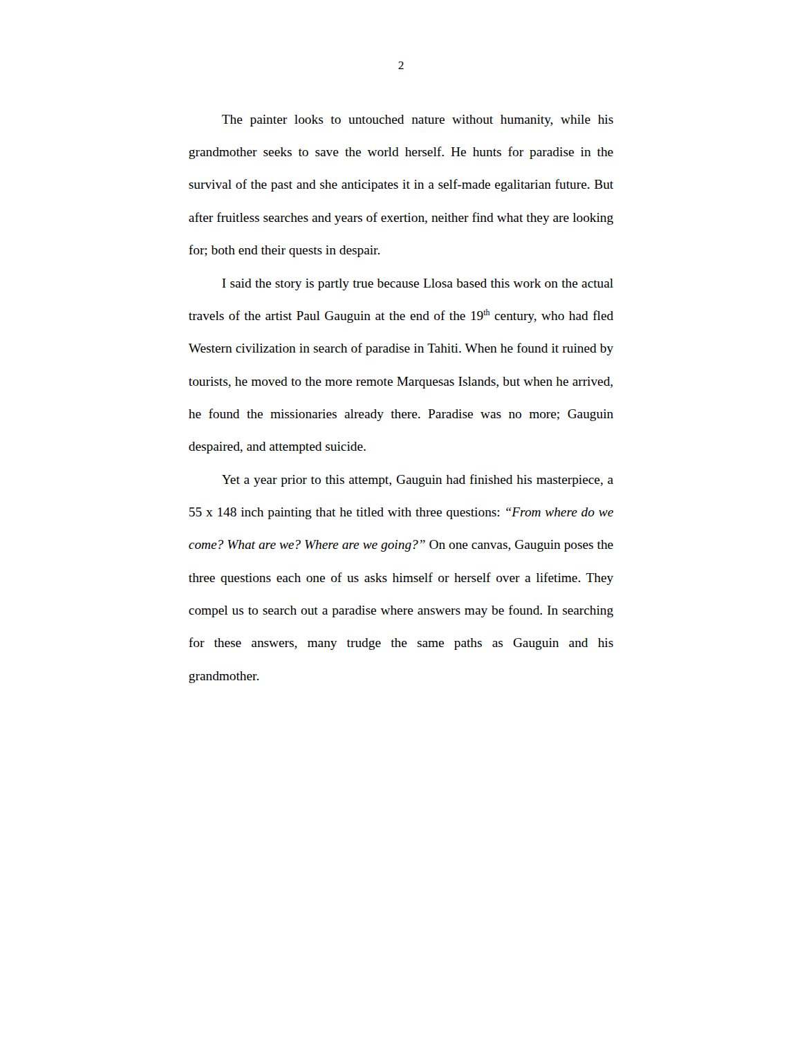2
The painter looks to untouched nature without humanity, while his grandmother seeks to save the world herself. He hunts for paradise in the survival of the past and she anticipates it in a self-made egalitarian future. But after fruitless searches and years of exertion, neither find what they are looking for; both end their quests in despair.
I said the story is partly true because Llosa based this work on the actual travels of the artist Paul Gauguin at the end of the 19th century, who had fled Western civilization in search of paradise in Tahiti. When he found it ruined by tourists, he moved to the more remote Marquesas Islands, but when he arrived, he found the missionaries already there. Paradise was no more; Gauguin despaired, and attempted suicide.
Yet a year prior to this attempt, Gauguin had finished his masterpiece, a 55 x 148 inch painting that he titled with three questions: “From where do we come? What are we? Where are we going?” On one canvas, Gauguin poses the three questions each one of us asks himself or herself over a lifetime. They compel us to search out a paradise where answers may be found. In searching for these answers, many trudge the same paths as Gauguin and his grandmother.